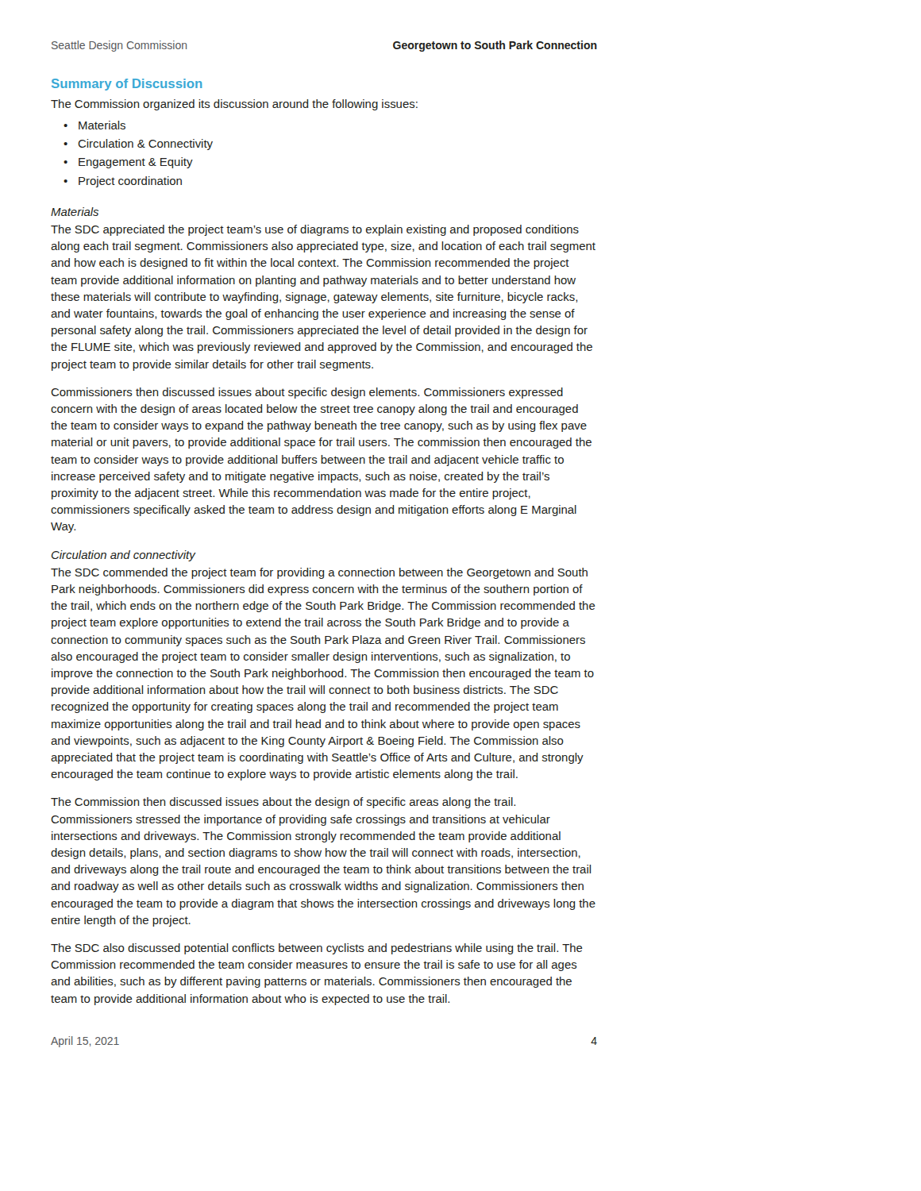Seattle Design Commission
Georgetown to South Park Connection
Summary of Discussion
The Commission organized its discussion around the following issues:
Materials
Circulation & Connectivity
Engagement & Equity
Project coordination
Materials
The SDC appreciated the project team’s use of diagrams to explain existing and proposed conditions along each trail segment. Commissioners also appreciated type, size, and location of each trail segment and how each is designed to fit within the local context. The Commission recommended the project team provide additional information on planting and pathway materials and to better understand how these materials will contribute to wayfinding, signage, gateway elements, site furniture, bicycle racks, and water fountains, towards the goal of enhancing the user experience and increasing the sense of personal safety along the trail. Commissioners appreciated the level of detail provided in the design for the FLUME site, which was previously reviewed and approved by the Commission, and encouraged the project team to provide similar details for other trail segments.
Commissioners then discussed issues about specific design elements. Commissioners expressed concern with the design of areas located below the street tree canopy along the trail and encouraged the team to consider ways to expand the pathway beneath the tree canopy, such as by using flex pave material or unit pavers, to provide additional space for trail users. The commission then encouraged the team to consider ways to provide additional buffers between the trail and adjacent vehicle traffic to increase perceived safety and to mitigate negative impacts, such as noise, created by the trail’s proximity to the adjacent street. While this recommendation was made for the entire project, commissioners specifically asked the team to address design and mitigation efforts along E Marginal Way.
Circulation and connectivity
The SDC commended the project team for providing a connection between the Georgetown and South Park neighborhoods. Commissioners did express concern with the terminus of the southern portion of the trail, which ends on the northern edge of the South Park Bridge. The Commission recommended the project team explore opportunities to extend the trail across the South Park Bridge and to provide a connection to community spaces such as the South Park Plaza and Green River Trail. Commissioners also encouraged the project team to consider smaller design interventions, such as signalization, to improve the connection to the South Park neighborhood. The Commission then encouraged the team to provide additional information about how the trail will connect to both business districts. The SDC recognized the opportunity for creating spaces along the trail and recommended the project team maximize opportunities along the trail and trail head and to think about where to provide open spaces and viewpoints, such as adjacent to the King County Airport & Boeing Field. The Commission also appreciated that the project team is coordinating with Seattle’s Office of Arts and Culture, and strongly encouraged the team continue to explore ways to provide artistic elements along the trail.
The Commission then discussed issues about the design of specific areas along the trail. Commissioners stressed the importance of providing safe crossings and transitions at vehicular intersections and driveways. The Commission strongly recommended the team provide additional design details, plans, and section diagrams to show how the trail will connect with roads, intersection, and driveways along the trail route and encouraged the team to think about transitions between the trail and roadway as well as other details such as crosswalk widths and signalization. Commissioners then encouraged the team to provide a diagram that shows the intersection crossings and driveways long the entire length of the project.
The SDC also discussed potential conflicts between cyclists and pedestrians while using the trail. The Commission recommended the team consider measures to ensure the trail is safe to use for all ages and abilities, such as by different paving patterns or materials. Commissioners then encouraged the team to provide additional information about who is expected to use the trail.
April 15, 2021
4